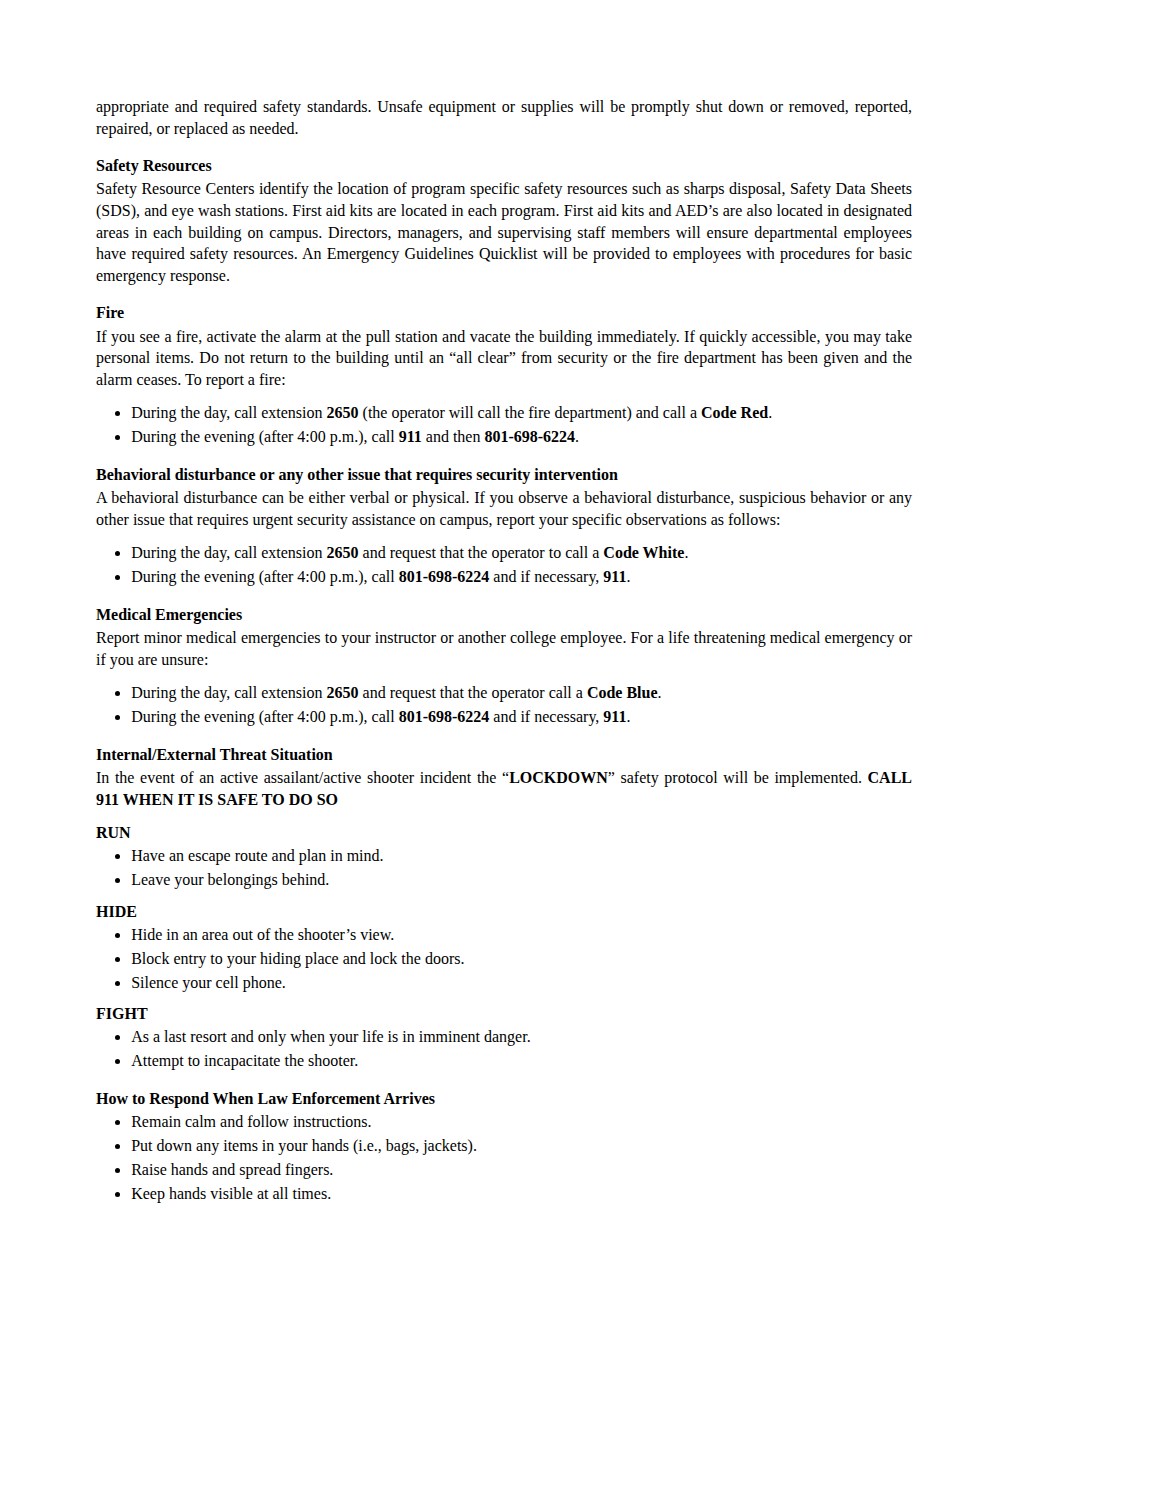appropriate and required safety standards. Unsafe equipment or supplies will be promptly shut down or removed, reported, repaired, or replaced as needed.
Safety Resources
Safety Resource Centers identify the location of program specific safety resources such as sharps disposal, Safety Data Sheets (SDS), and eye wash stations. First aid kits are located in each program. First aid kits and AED’s are also located in designated areas in each building on campus. Directors, managers, and supervising staff members will ensure departmental employees have required safety resources. An Emergency Guidelines Quicklist will be provided to employees with procedures for basic emergency response.
Fire
If you see a fire, activate the alarm at the pull station and vacate the building immediately. If quickly accessible, you may take personal items. Do not return to the building until an “all clear” from security or the fire department has been given and the alarm ceases. To report a fire:
During the day, call extension 2650 (the operator will call the fire department) and call a Code Red.
During the evening (after 4:00 p.m.), call 911 and then 801-698-6224.
Behavioral disturbance or any other issue that requires security intervention
A behavioral disturbance can be either verbal or physical. If you observe a behavioral disturbance, suspicious behavior or any other issue that requires urgent security assistance on campus, report your specific observations as follows:
During the day, call extension 2650 and request that the operator to call a Code White.
During the evening (after 4:00 p.m.), call 801-698-6224 and if necessary, 911.
Medical Emergencies
Report minor medical emergencies to your instructor or another college employee. For a life threatening medical emergency or if you are unsure:
During the day, call extension 2650 and request that the operator call a Code Blue.
During the evening (after 4:00 p.m.), call 801-698-6224 and if necessary, 911.
Internal/External Threat Situation
In the event of an active assailant/active shooter incident the “LOCKDOWN” safety protocol will be implemented. CALL 911 WHEN IT IS SAFE TO DO SO
RUN
Have an escape route and plan in mind.
Leave your belongings behind.
HIDE
Hide in an area out of the shooter’s view.
Block entry to your hiding place and lock the doors.
Silence your cell phone.
FIGHT
As a last resort and only when your life is in imminent danger.
Attempt to incapacitate the shooter.
How to Respond When Law Enforcement Arrives
Remain calm and follow instructions.
Put down any items in your hands (i.e., bags, jackets).
Raise hands and spread fingers.
Keep hands visible at all times.